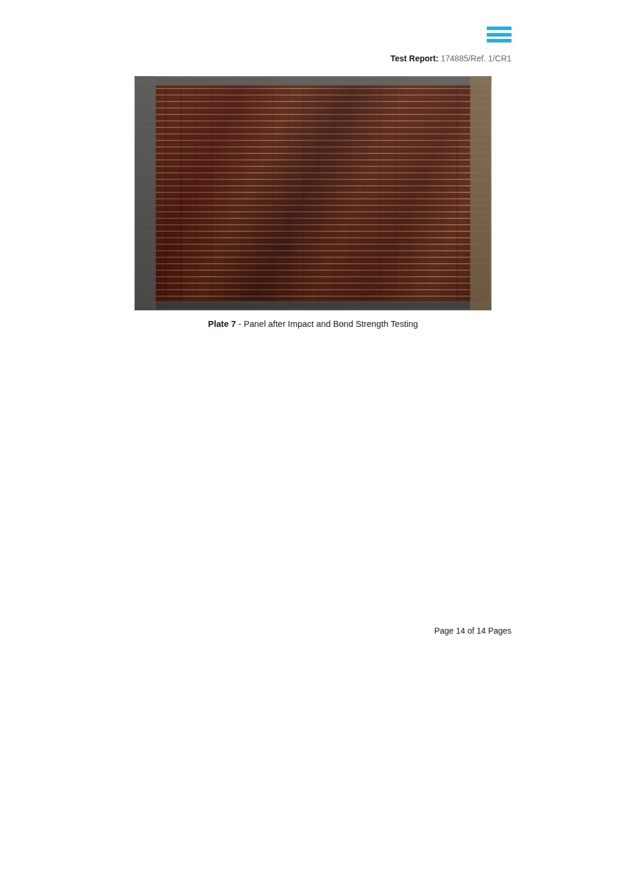Test Report: 174885/Ref. 1/CR1
Plate 7 - Panel after Impact and Bond Strength Testing
Page 14 of 14 Pages